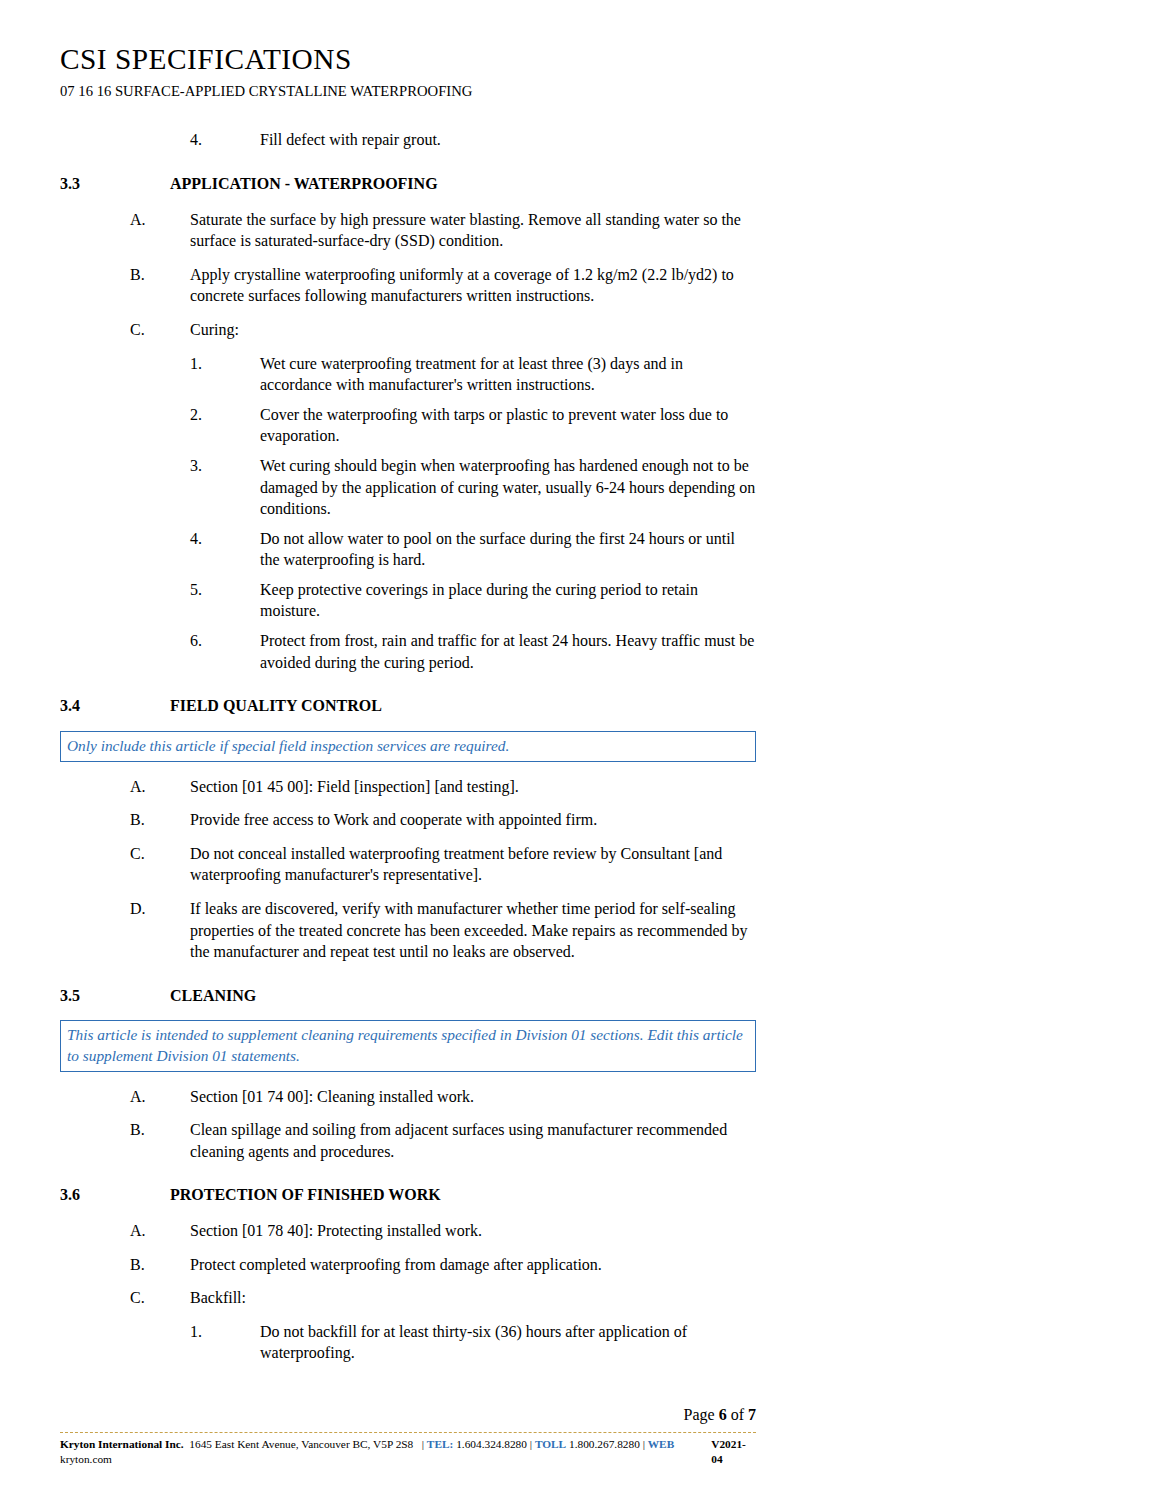CSI SPECIFICATIONS
07 16 16 SURFACE-APPLIED CRYSTALLINE WATERPROOFING
4.
Fill defect with repair grout.
3.3
APPLICATION - WATERPROOFING
A.
Saturate the surface by high pressure water blasting. Remove all standing water so the surface is saturated-surface-dry (SSD) condition.
B.
Apply crystalline waterproofing uniformly at a coverage of 1.2 kg/m2 (2.2 lb/yd2) to concrete surfaces following manufacturers written instructions.
C.
Curing:
1.
Wet cure waterproofing treatment for at least three (3) days and in accordance with manufacturer's written instructions.
2.
Cover the waterproofing with tarps or plastic to prevent water loss due to evaporation.
3.
Wet curing should begin when waterproofing has hardened enough not to be damaged by the application of curing water, usually 6-24 hours depending on conditions.
4.
Do not allow water to pool on the surface during the first 24 hours or until the waterproofing is hard.
5.
Keep protective coverings in place during the curing period to retain moisture.
6.
Protect from frost, rain and traffic for at least 24 hours. Heavy traffic must be avoided during the curing period.
3.4
FIELD QUALITY CONTROL
Only include this article if special field inspection services are required.
A.
Section [01 45 00]: Field [inspection] [and testing].
B.
Provide free access to Work and cooperate with appointed firm.
C.
Do not conceal installed waterproofing treatment before review by Consultant [and waterproofing manufacturer's representative].
D.
If leaks are discovered, verify with manufacturer whether time period for self-sealing properties of the treated concrete has been exceeded. Make repairs as recommended by the manufacturer and repeat test until no leaks are observed.
3.5
CLEANING
This article is intended to supplement cleaning requirements specified in Division 01 sections. Edit this article to supplement Division 01 statements.
A.
Section [01 74 00]: Cleaning installed work.
B.
Clean spillage and soiling from adjacent surfaces using manufacturer recommended cleaning agents and procedures.
3.6
PROTECTION OF FINISHED WORK
A.
Section [01 78 40]: Protecting installed work.
B.
Protect completed waterproofing from damage after application.
C.
Backfill:
1.
Do not backfill for at least thirty-six (36) hours after application of waterproofing.
Page 6 of 7
Kryton International Inc. 1645 East Kent Avenue, Vancouver BC, V5P 2S8 | TEL: 1.604.324.8280 | TOLL 1.800.267.8280 | WEB kryton.com
V2021-04